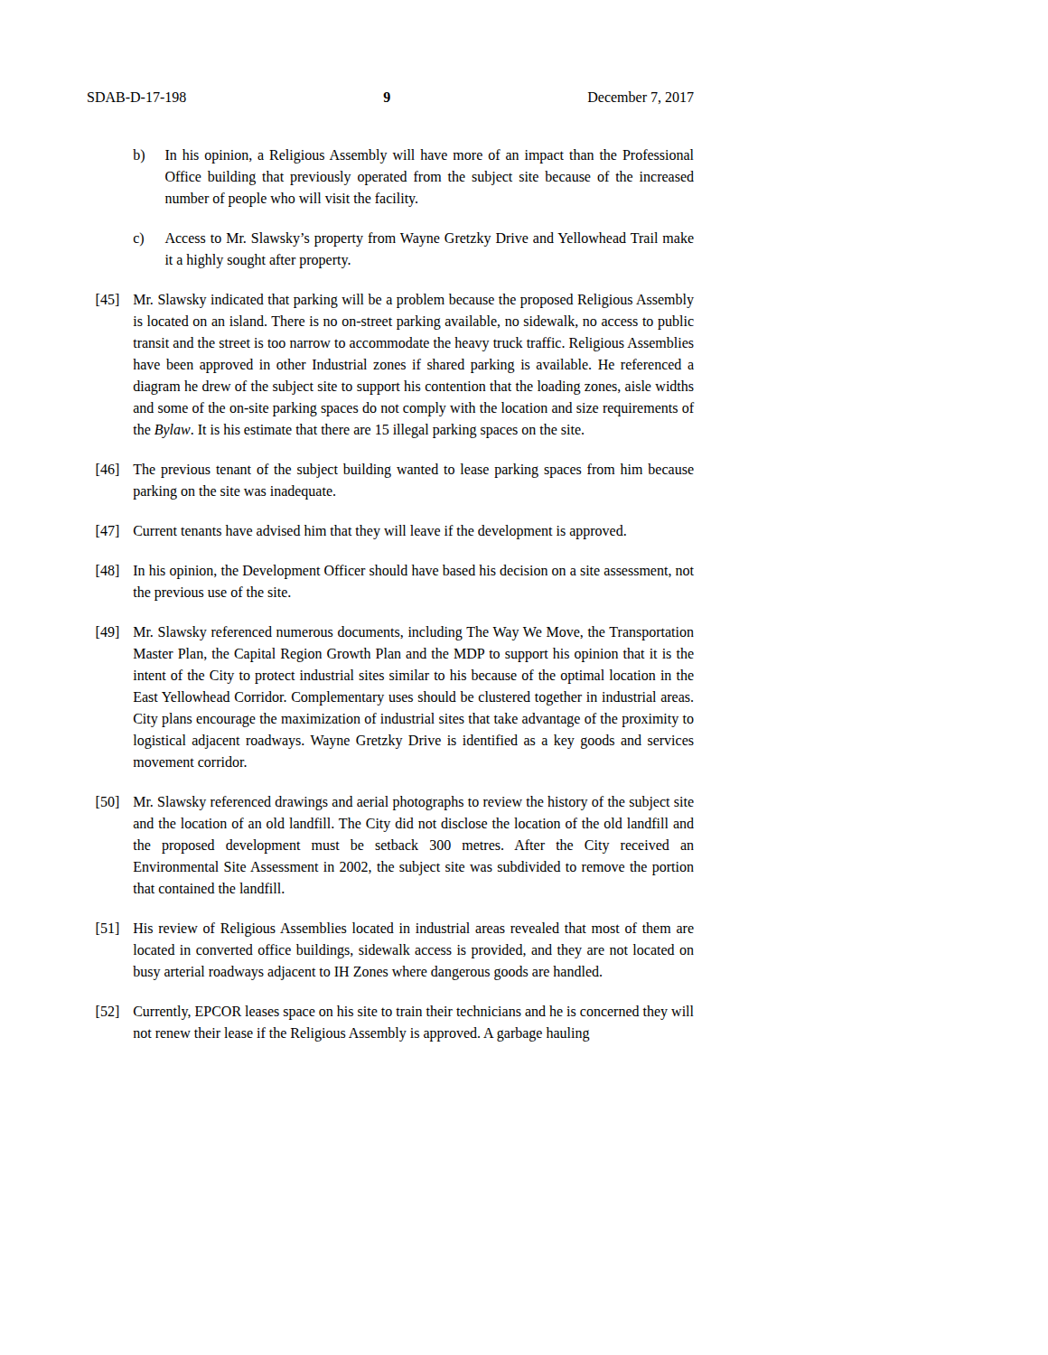SDAB-D-17-198
9
December 7, 2017
b)
In his opinion, a Religious Assembly will have more of an impact than the Professional Office building that previously operated from the subject site because of the increased number of people who will visit the facility.
c)
Access to Mr. Slawsky’s property from Wayne Gretzky Drive and Yellowhead Trail make it a highly sought after property.
[45]
Mr. Slawsky indicated that parking will be a problem because the proposed Religious Assembly is located on an island. There is no on-street parking available, no sidewalk, no access to public transit and the street is too narrow to accommodate the heavy truck traffic. Religious Assemblies have been approved in other Industrial zones if shared parking is available. He referenced a diagram he drew of the subject site to support his contention that the loading zones, aisle widths and some of the on-site parking spaces do not comply with the location and size requirements of the Bylaw. It is his estimate that there are 15 illegal parking spaces on the site.
[46]
The previous tenant of the subject building wanted to lease parking spaces from him because parking on the site was inadequate.
[47]
Current tenants have advised him that they will leave if the development is approved.
[48]
In his opinion, the Development Officer should have based his decision on a site assessment, not the previous use of the site.
[49]
Mr. Slawsky referenced numerous documents, including The Way We Move, the Transportation Master Plan, the Capital Region Growth Plan and the MDP to support his opinion that it is the intent of the City to protect industrial sites similar to his because of the optimal location in the East Yellowhead Corridor. Complementary uses should be clustered together in industrial areas. City plans encourage the maximization of industrial sites that take advantage of the proximity to logistical adjacent roadways. Wayne Gretzky Drive is identified as a key goods and services movement corridor.
[50]
Mr. Slawsky referenced drawings and aerial photographs to review the history of the subject site and the location of an old landfill. The City did not disclose the location of the old landfill and the proposed development must be setback 300 metres. After the City received an Environmental Site Assessment in 2002, the subject site was subdivided to remove the portion that contained the landfill.
[51]
His review of Religious Assemblies located in industrial areas revealed that most of them are located in converted office buildings, sidewalk access is provided, and they are not located on busy arterial roadways adjacent to IH Zones where dangerous goods are handled.
[52]
Currently, EPCOR leases space on his site to train their technicians and he is concerned they will not renew their lease if the Religious Assembly is approved. A garbage hauling